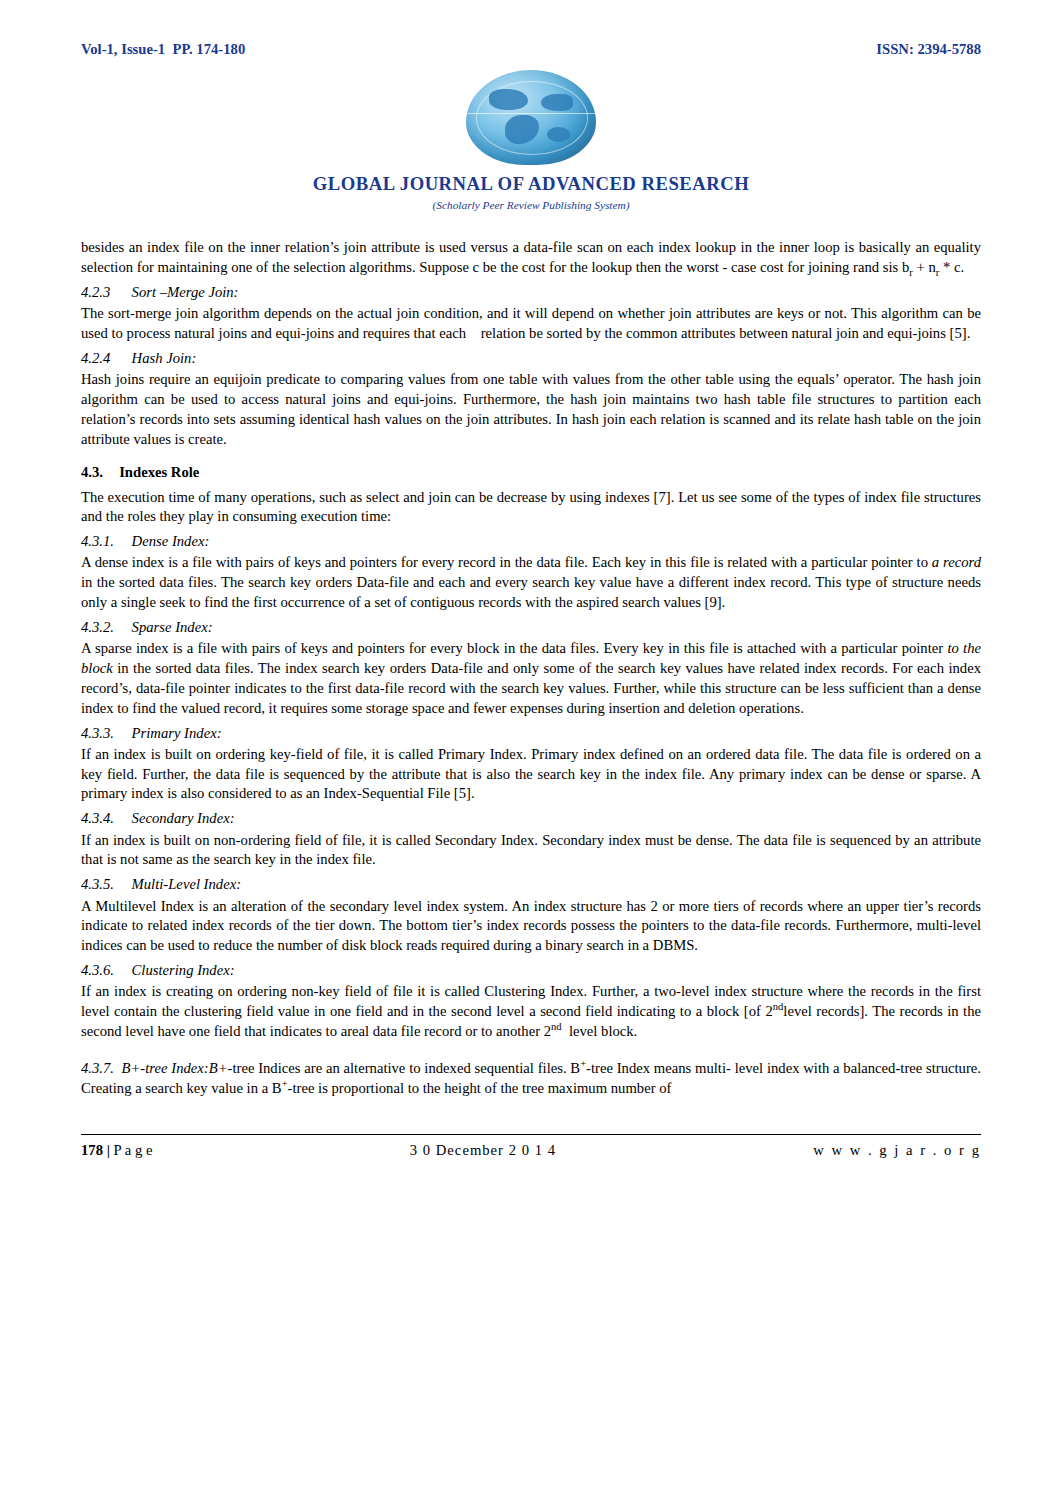Vol-1, Issue-1 PP. 174-180
ISSN: 2394-5788
GLOBAL JOURNAL OF ADVANCED RESEARCH
(Scholarly Peer Review Publishing System)
besides an index file on the inner relation’s join attribute is used versus a data-file scan on each index lookup in the inner loop is basically an equality selection for maintaining one of the selection algorithms. Suppose c be the cost for the lookup then the worst - case cost for joining rand sis br + nr * c.
4.2.3 Sort –Merge Join:
The sort-merge join algorithm depends on the actual join condition, and it will depend on whether join attributes are keys or not. This algorithm can be used to process natural joins and equi-joins and requires that each relation be sorted by the common attributes between natural join and equi-joins [5].
4.2.4 Hash Join:
Hash joins require an equijoin predicate to comparing values from one table with values from the other table using the equals’ operator. The hash join algorithm can be used to access natural joins and equi-joins. Furthermore, the hash join maintains two hash table file structures to partition each relation’s records into sets assuming identical hash values on the join attributes. In hash join each relation is scanned and its relate hash table on the join attribute values is create.
4.3. Indexes Role
The execution time of many operations, such as select and join can be decrease by using indexes [7]. Let us see some of the types of index file structures and the roles they play in consuming execution time:
4.3.1. Dense Index:
A dense index is a file with pairs of keys and pointers for every record in the data file. Each key in this file is related with a particular pointer to a record in the sorted data files. The search key orders Data-file and each and every search key value have a different index record. This type of structure needs only a single seek to find the first occurrence of a set of contiguous records with the aspired search values [9].
4.3.2. Sparse Index:
A sparse index is a file with pairs of keys and pointers for every block in the data files. Every key in this file is attached with a particular pointer to the block in the sorted data files. The index search key orders Data-file and only some of the search key values have related index records. For each index record’s, data-file pointer indicates to the first data-file record with the search key values. Further, while this structure can be less sufficient than a dense index to find the valued record, it requires some storage space and fewer expenses during insertion and deletion operations.
4.3.3. Primary Index:
If an index is built on ordering key-field of file, it is called Primary Index. Primary index defined on an ordered data file. The data file is ordered on a key field. Further, the data file is sequenced by the attribute that is also the search key in the index file. Any primary index can be dense or sparse. A primary index is also considered to as an Index-Sequential File [5].
4.3.4. Secondary Index:
If an index is built on non-ordering field of file, it is called Secondary Index. Secondary index must be dense. The data file is sequenced by an attribute that is not same as the search key in the index file.
4.3.5. Multi-Level Index:
A Multilevel Index is an alteration of the secondary level index system. An index structure has 2 or more tiers of records where an upper tier’s records indicate to related index records of the tier down. The bottom tier’s index records possess the pointers to the data-file records. Furthermore, multi-level indices can be used to reduce the number of disk block reads required during a binary search in a DBMS.
4.3.6. Clustering Index:
If an index is creating on ordering non-key field of file it is called Clustering Index. Further, a two-level index structure where the records in the first level contain the clustering field value in one field and in the second level a second field indicating to a block [of 2ndlevel records]. The records in the second level have one field that indicates to areal data file record or to another 2nd level block.
4.3.7. B+-tree Index:B+-tree Indices are an alternative to indexed sequential files. B+-tree Index means multi- level index with a balanced-tree structure. Creating a search key value in a B+-tree is proportional to the height of the tree maximum number of
178 | P a g e
3 0 December 2 0 1 4
w w w . g j a r . o r g